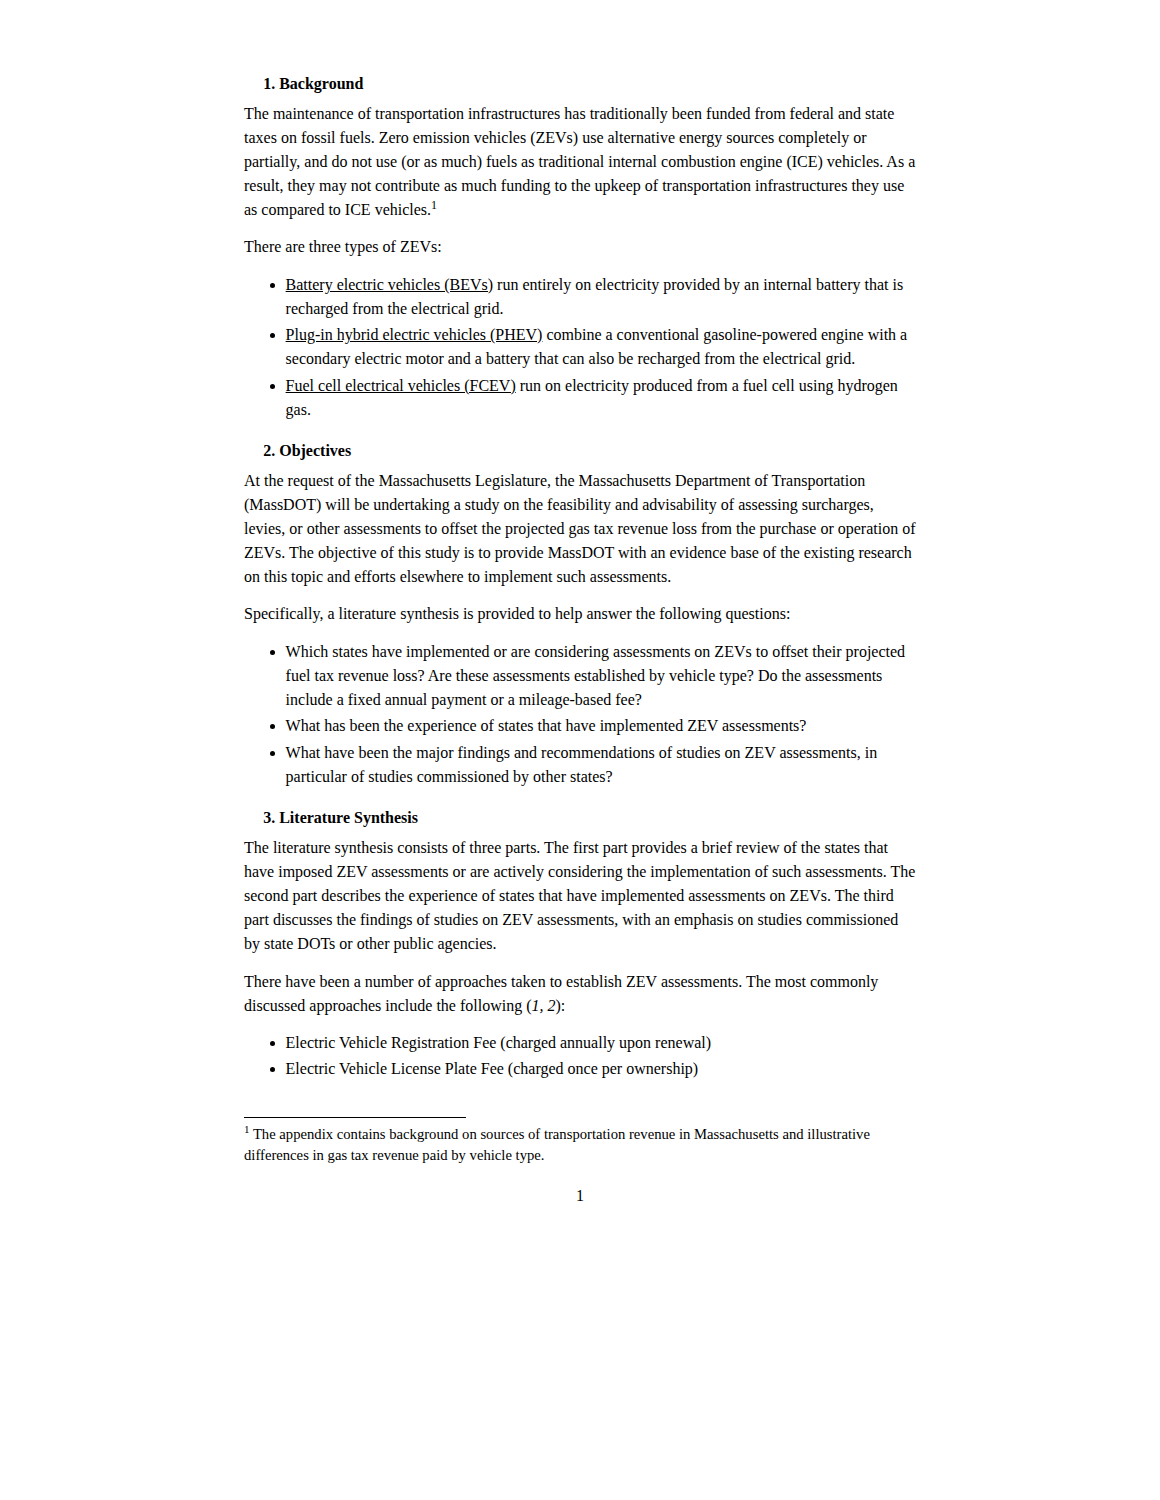Background
The maintenance of transportation infrastructures has traditionally been funded from federal and state taxes on fossil fuels. Zero emission vehicles (ZEVs) use alternative energy sources completely or partially, and do not use (or as much) fuels as traditional internal combustion engine (ICE) vehicles. As a result, they may not contribute as much funding to the upkeep of transportation infrastructures they use as compared to ICE vehicles.1
There are three types of ZEVs:
Battery electric vehicles (BEVs) run entirely on electricity provided by an internal battery that is recharged from the electrical grid.
Plug-in hybrid electric vehicles (PHEV) combine a conventional gasoline-powered engine with a secondary electric motor and a battery that can also be recharged from the electrical grid.
Fuel cell electrical vehicles (FCEV) run on electricity produced from a fuel cell using hydrogen gas.
Objectives
At the request of the Massachusetts Legislature, the Massachusetts Department of Transportation (MassDOT) will be undertaking a study on the feasibility and advisability of assessing surcharges, levies, or other assessments to offset the projected gas tax revenue loss from the purchase or operation of ZEVs. The objective of this study is to provide MassDOT with an evidence base of the existing research on this topic and efforts elsewhere to implement such assessments.
Specifically, a literature synthesis is provided to help answer the following questions:
Which states have implemented or are considering assessments on ZEVs to offset their projected fuel tax revenue loss? Are these assessments established by vehicle type? Do the assessments include a fixed annual payment or a mileage-based fee?
What has been the experience of states that have implemented ZEV assessments?
What have been the major findings and recommendations of studies on ZEV assessments, in particular of studies commissioned by other states?
Literature Synthesis
The literature synthesis consists of three parts. The first part provides a brief review of the states that have imposed ZEV assessments or are actively considering the implementation of such assessments. The second part describes the experience of states that have implemented assessments on ZEVs. The third part discusses the findings of studies on ZEV assessments, with an emphasis on studies commissioned by state DOTs or other public agencies.
There have been a number of approaches taken to establish ZEV assessments. The most commonly discussed approaches include the following (1, 2):
Electric Vehicle Registration Fee (charged annually upon renewal)
Electric Vehicle License Plate Fee (charged once per ownership)
1 The appendix contains background on sources of transportation revenue in Massachusetts and illustrative differences in gas tax revenue paid by vehicle type.
1